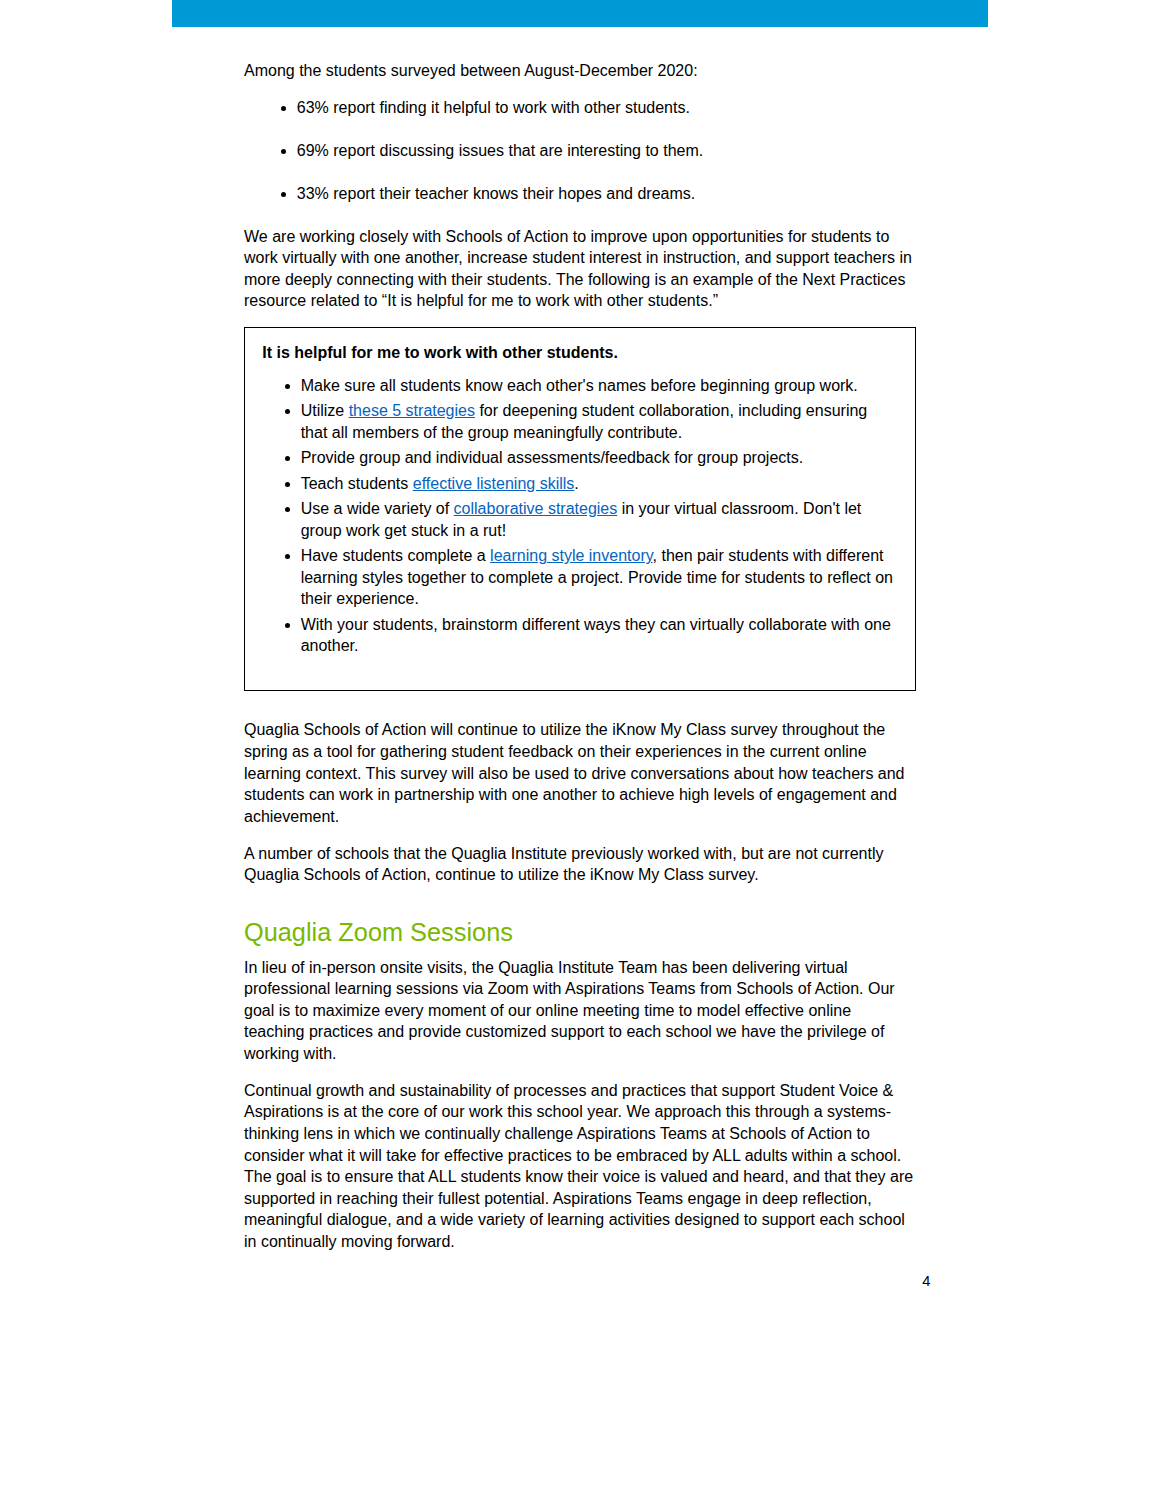Among the students surveyed between August-December 2020:
63% report finding it helpful to work with other students.
69% report discussing issues that are interesting to them.
33% report their teacher knows their hopes and dreams.
We are working closely with Schools of Action to improve upon opportunities for students to work virtually with one another, increase student interest in instruction, and support teachers in more deeply connecting with their students. The following is an example of the Next Practices resource related to “It is helpful for me to work with other students.”
It is helpful for me to work with other students.
Make sure all students know each other's names before beginning group work.
Utilize these 5 strategies for deepening student collaboration, including ensuring that all members of the group meaningfully contribute.
Provide group and individual assessments/feedback for group projects.
Teach students effective listening skills.
Use a wide variety of collaborative strategies in your virtual classroom. Don't let group work get stuck in a rut!
Have students complete a learning style inventory, then pair students with different learning styles together to complete a project. Provide time for students to reflect on their experience.
With your students, brainstorm different ways they can virtually collaborate with one another.
Quaglia Schools of Action will continue to utilize the iKnow My Class survey throughout the spring as a tool for gathering student feedback on their experiences in the current online learning context. This survey will also be used to drive conversations about how teachers and students can work in partnership with one another to achieve high levels of engagement and achievement.
A number of schools that the Quaglia Institute previously worked with, but are not currently Quaglia Schools of Action, continue to utilize the iKnow My Class survey.
Quaglia Zoom Sessions
In lieu of in-person onsite visits, the Quaglia Institute Team has been delivering virtual professional learning sessions via Zoom with Aspirations Teams from Schools of Action. Our goal is to maximize every moment of our online meeting time to model effective online teaching practices and provide customized support to each school we have the privilege of working with.
Continual growth and sustainability of processes and practices that support Student Voice & Aspirations is at the core of our work this school year. We approach this through a systems-thinking lens in which we continually challenge Aspirations Teams at Schools of Action to consider what it will take for effective practices to be embraced by ALL adults within a school. The goal is to ensure that ALL students know their voice is valued and heard, and that they are supported in reaching their fullest potential. Aspirations Teams engage in deep reflection, meaningful dialogue, and a wide variety of learning activities designed to support each school in continually moving forward.
4